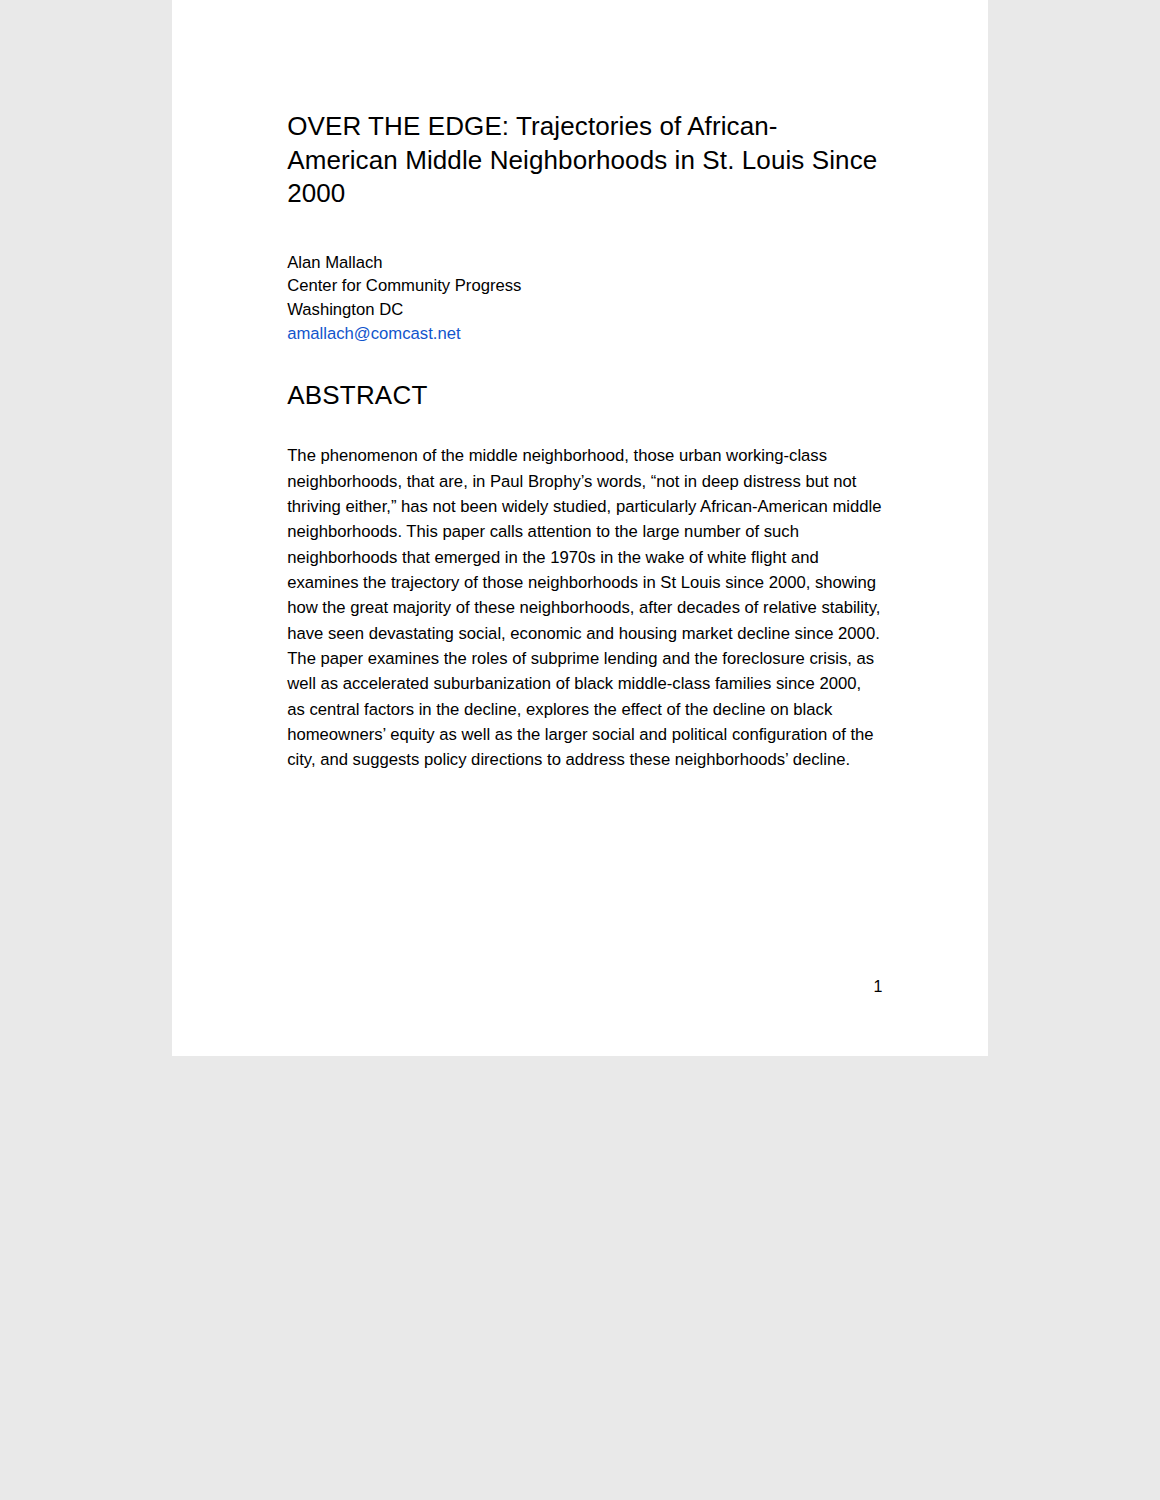OVER THE EDGE: Trajectories of African-American Middle Neighborhoods in St. Louis Since 2000
Alan Mallach
Center for Community Progress
Washington DC
amallach@comcast.net
ABSTRACT
The phenomenon of the middle neighborhood, those urban working-class neighborhoods, that are, in Paul Brophy’s words, “not in deep distress but not thriving either,” has not been widely studied, particularly African-American middle neighborhoods. This paper calls attention to the large number of such neighborhoods that emerged in the 1970s in the wake of white flight and examines the trajectory of those neighborhoods in St Louis since 2000, showing how the great majority of these neighborhoods, after decades of relative stability, have seen devastating social, economic and housing market decline since 2000. The paper examines the roles of subprime lending and the foreclosure crisis, as well as accelerated suburbanization of black middle-class families since 2000, as central factors in the decline, explores the effect of the decline on black homeowners’ equity as well as the larger social and political configuration of the city, and suggests policy directions to address these neighborhoods’ decline.
1